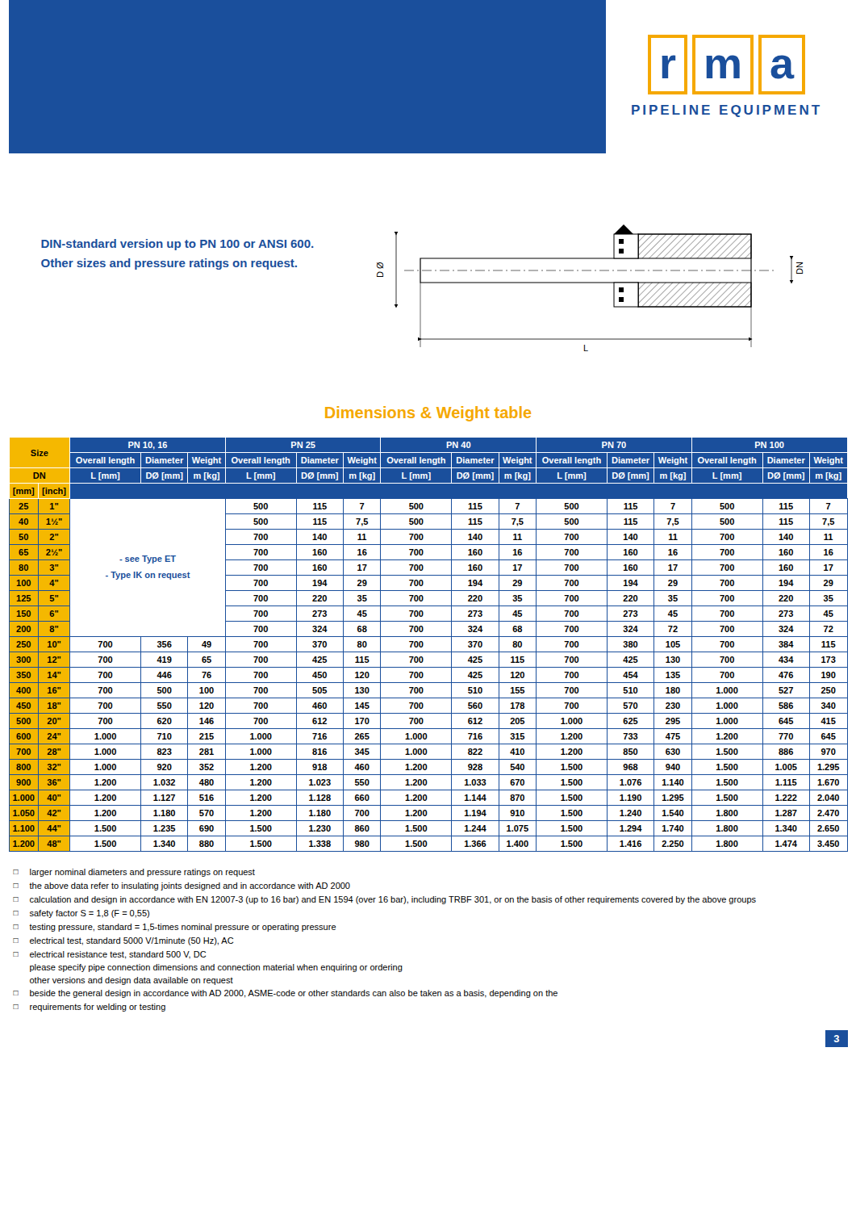rma
PIPELINE EQUIPMENT
DIN-standard version up to PN 100 or ANSI 600.
Other sizes and pressure ratings on request.
L D Ø DN
Dimensions & Weight table
| Size | PN 10, 16 | PN 25 | PN 40 | PN 70 | PN 100 |
| --- | --- | --- | --- | --- | --- |
| Overall length | Diameter | Weight | Overall length | Diameter | Weight | Overall length | Diameter | Weight | Overall length | Diameter | Weight | Overall length | Diameter | Weight |
| DN | L [mm] | DØ [mm] | m [kg] | L [mm] | DØ [mm] | m [kg] | L [mm] | DØ [mm] | m [kg] | L [mm] | DØ [mm] | m [kg] | L [mm] | DØ [mm] | m [kg] |
| [mm] | [inch] | |
| 25 | 1" | - see Type ET - Type IK on request | 500 | 115 | 7 | 500 | 115 | 7 | 500 | 115 | 7 | 500 | 115 | 7 |
| 40 | 1½" | 500 | 115 | 7,5 | 500 | 115 | 7,5 | 500 | 115 | 7,5 | 500 | 115 | 7,5 |
| 50 | 2" | 700 | 140 | 11 | 700 | 140 | 11 | 700 | 140 | 11 | 700 | 140 | 11 |
| 65 | 2½" | 700 | 160 | 16 | 700 | 160 | 16 | 700 | 160 | 16 | 700 | 160 | 16 |
| 80 | 3" | 700 | 160 | 17 | 700 | 160 | 17 | 700 | 160 | 17 | 700 | 160 | 17 |
| 100 | 4" | 700 | 194 | 29 | 700 | 194 | 29 | 700 | 194 | 29 | 700 | 194 | 29 |
| 125 | 5" | 700 | 220 | 35 | 700 | 220 | 35 | 700 | 220 | 35 | 700 | 220 | 35 |
| 150 | 6" | 700 | 273 | 45 | 700 | 273 | 45 | 700 | 273 | 45 | 700 | 273 | 45 |
| 200 | 8" | 700 | 324 | 68 | 700 | 324 | 68 | 700 | 324 | 72 | 700 | 324 | 72 |
| 250 | 10" | 700 | 356 | 49 | 700 | 370 | 80 | 700 | 370 | 80 | 700 | 380 | 105 | 700 | 384 | 115 |
| 300 | 12" | 700 | 419 | 65 | 700 | 425 | 115 | 700 | 425 | 115 | 700 | 425 | 130 | 700 | 434 | 173 |
| 350 | 14" | 700 | 446 | 76 | 700 | 450 | 120 | 700 | 425 | 120 | 700 | 454 | 135 | 700 | 476 | 190 |
| 400 | 16" | 700 | 500 | 100 | 700 | 505 | 130 | 700 | 510 | 155 | 700 | 510 | 180 | 1.000 | 527 | 250 |
| 450 | 18" | 700 | 550 | 120 | 700 | 460 | 145 | 700 | 560 | 178 | 700 | 570 | 230 | 1.000 | 586 | 340 |
| 500 | 20" | 700 | 620 | 146 | 700 | 612 | 170 | 700 | 612 | 205 | 1.000 | 625 | 295 | 1.000 | 645 | 415 |
| 600 | 24" | 1.000 | 710 | 215 | 1.000 | 716 | 265 | 1.000 | 716 | 315 | 1.200 | 733 | 475 | 1.200 | 770 | 645 |
| 700 | 28" | 1.000 | 823 | 281 | 1.000 | 816 | 345 | 1.000 | 822 | 410 | 1.200 | 850 | 630 | 1.500 | 886 | 970 |
| 800 | 32" | 1.000 | 920 | 352 | 1.200 | 918 | 460 | 1.200 | 928 | 540 | 1.500 | 968 | 940 | 1.500 | 1.005 | 1.295 |
| 900 | 36" | 1.200 | 1.032 | 480 | 1.200 | 1.023 | 550 | 1.200 | 1.033 | 670 | 1.500 | 1.076 | 1.140 | 1.500 | 1.115 | 1.670 |
| 1.000 | 40" | 1.200 | 1.127 | 516 | 1.200 | 1.128 | 660 | 1.200 | 1.144 | 870 | 1.500 | 1.190 | 1.295 | 1.500 | 1.222 | 2.040 |
| 1.050 | 42" | 1.200 | 1.180 | 570 | 1.200 | 1.180 | 700 | 1.200 | 1.194 | 910 | 1.500 | 1.240 | 1.540 | 1.800 | 1.287 | 2.470 |
| 1.100 | 44" | 1.500 | 1.235 | 690 | 1.500 | 1.230 | 860 | 1.500 | 1.244 | 1.075 | 1.500 | 1.294 | 1.740 | 1.800 | 1.340 | 2.650 |
| 1.200 | 48" | 1.500 | 1.340 | 880 | 1.500 | 1.338 | 980 | 1.500 | 1.366 | 1.400 | 1.500 | 1.416 | 2.250 | 1.800 | 1.474 | 3.450 |
larger nominal diameters and pressure ratings on request
the above data refer to insulating joints designed and in accordance with AD 2000
calculation and design in accordance with EN 12007-3 (up to 16 bar) and EN 1594 (over 16 bar), including TRBF 301, or on the basis of other requirements covered by the above groups
safety factor S = 1,8 (F = 0,55)
testing pressure, standard = 1,5-times nominal pressure or operating pressure
electrical test, standard 5000 V/1minute (50 Hz), AC
electrical resistance test, standard 500 V, DC
please specify pipe connection dimensions and connection material when enquiring or ordering
other versions and design data available on request
beside the general design in accordance with AD 2000, ASME-code or other standards can also be taken as a basis, depending on the
requirements for welding or testing
3